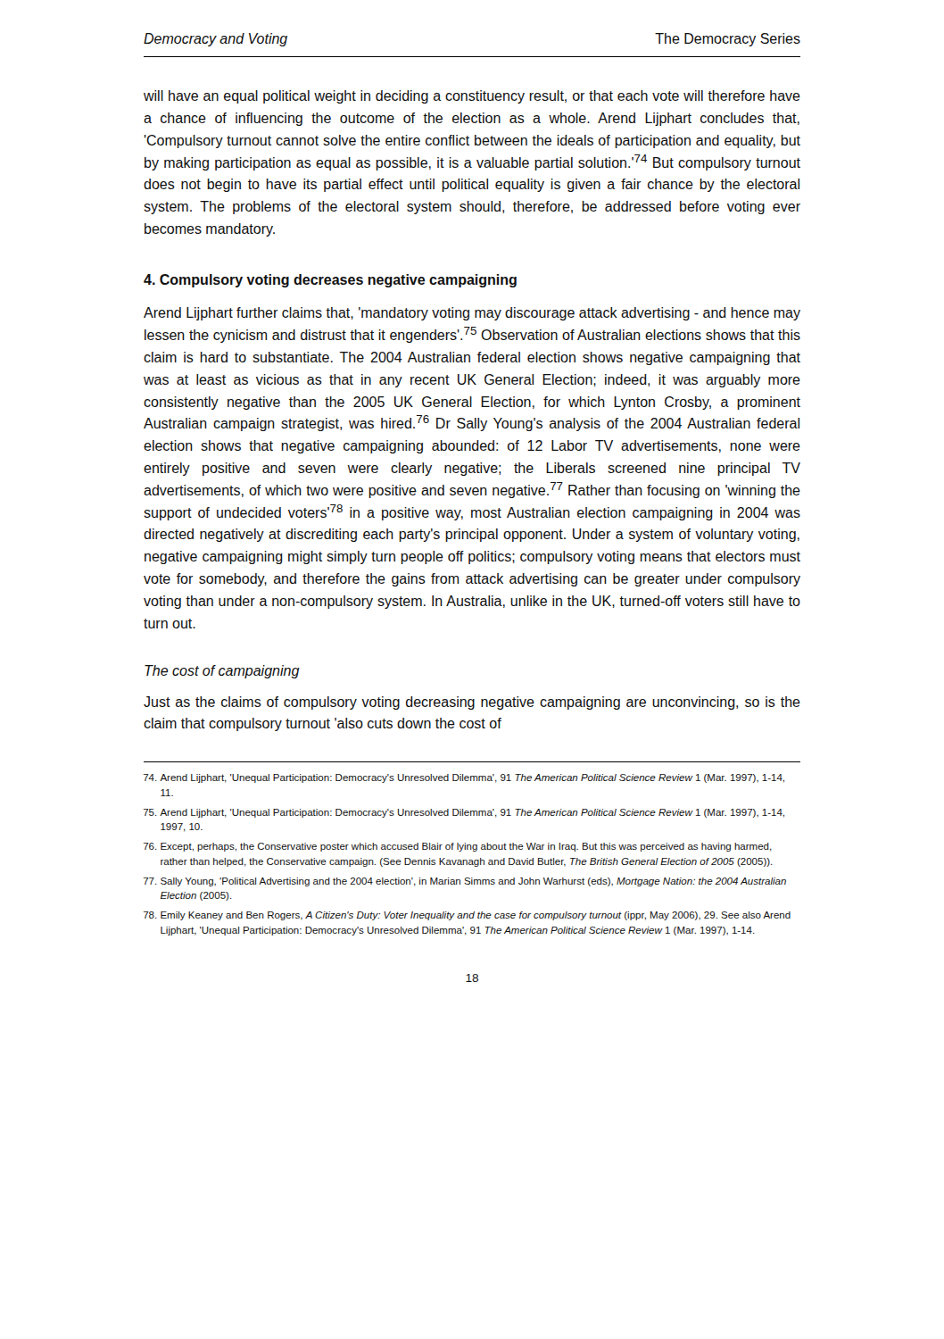Democracy and Voting The Democracy Series
will have an equal political weight in deciding a constituency result, or that each vote will therefore have a chance of influencing the outcome of the election as a whole. Arend Lijphart concludes that, 'Compulsory turnout cannot solve the entire conflict between the ideals of participation and equality, but by making participation as equal as possible, it is a valuable partial solution.'74 But compulsory turnout does not begin to have its partial effect until political equality is given a fair chance by the electoral system. The problems of the electoral system should, therefore, be addressed before voting ever becomes mandatory.
4. Compulsory voting decreases negative campaigning
Arend Lijphart further claims that, 'mandatory voting may discourage attack advertising - and hence may lessen the cynicism and distrust that it engenders'.75 Observation of Australian elections shows that this claim is hard to substantiate. The 2004 Australian federal election shows negative campaigning that was at least as vicious as that in any recent UK General Election; indeed, it was arguably more consistently negative than the 2005 UK General Election, for which Lynton Crosby, a prominent Australian campaign strategist, was hired.76 Dr Sally Young's analysis of the 2004 Australian federal election shows that negative campaigning abounded: of 12 Labor TV advertisements, none were entirely positive and seven were clearly negative; the Liberals screened nine principal TV advertisements, of which two were positive and seven negative.77 Rather than focusing on 'winning the support of undecided voters'78 in a positive way, most Australian election campaigning in 2004 was directed negatively at discrediting each party's principal opponent. Under a system of voluntary voting, negative campaigning might simply turn people off politics; compulsory voting means that electors must vote for somebody, and therefore the gains from attack advertising can be greater under compulsory voting than under a non-compulsory system. In Australia, unlike in the UK, turned-off voters still have to turn out.
The cost of campaigning
Just as the claims of compulsory voting decreasing negative campaigning are unconvincing, so is the claim that compulsory turnout 'also cuts down the cost of
Arend Lijphart, 'Unequal Participation: Democracy's Unresolved Dilemma', 91 The American Political Science Review 1 (Mar. 1997), 1-14, 11.
Arend Lijphart, 'Unequal Participation: Democracy's Unresolved Dilemma', 91 The American Political Science Review 1 (Mar. 1997), 1-14, 1997, 10.
Except, perhaps, the Conservative poster which accused Blair of lying about the War in Iraq. But this was perceived as having harmed, rather than helped, the Conservative campaign. (See Dennis Kavanagh and David Butler, The British General Election of 2005 (2005)).
Sally Young, 'Political Advertising and the 2004 election', in Marian Simms and John Warhurst (eds), Mortgage Nation: the 2004 Australian Election (2005).
Emily Keaney and Ben Rogers, A Citizen's Duty: Voter Inequality and the case for compulsory turnout (ippr, May 2006), 29. See also Arend Lijphart, 'Unequal Participation: Democracy's Unresolved Dilemma', 91 The American Political Science Review 1 (Mar. 1997), 1-14.
18